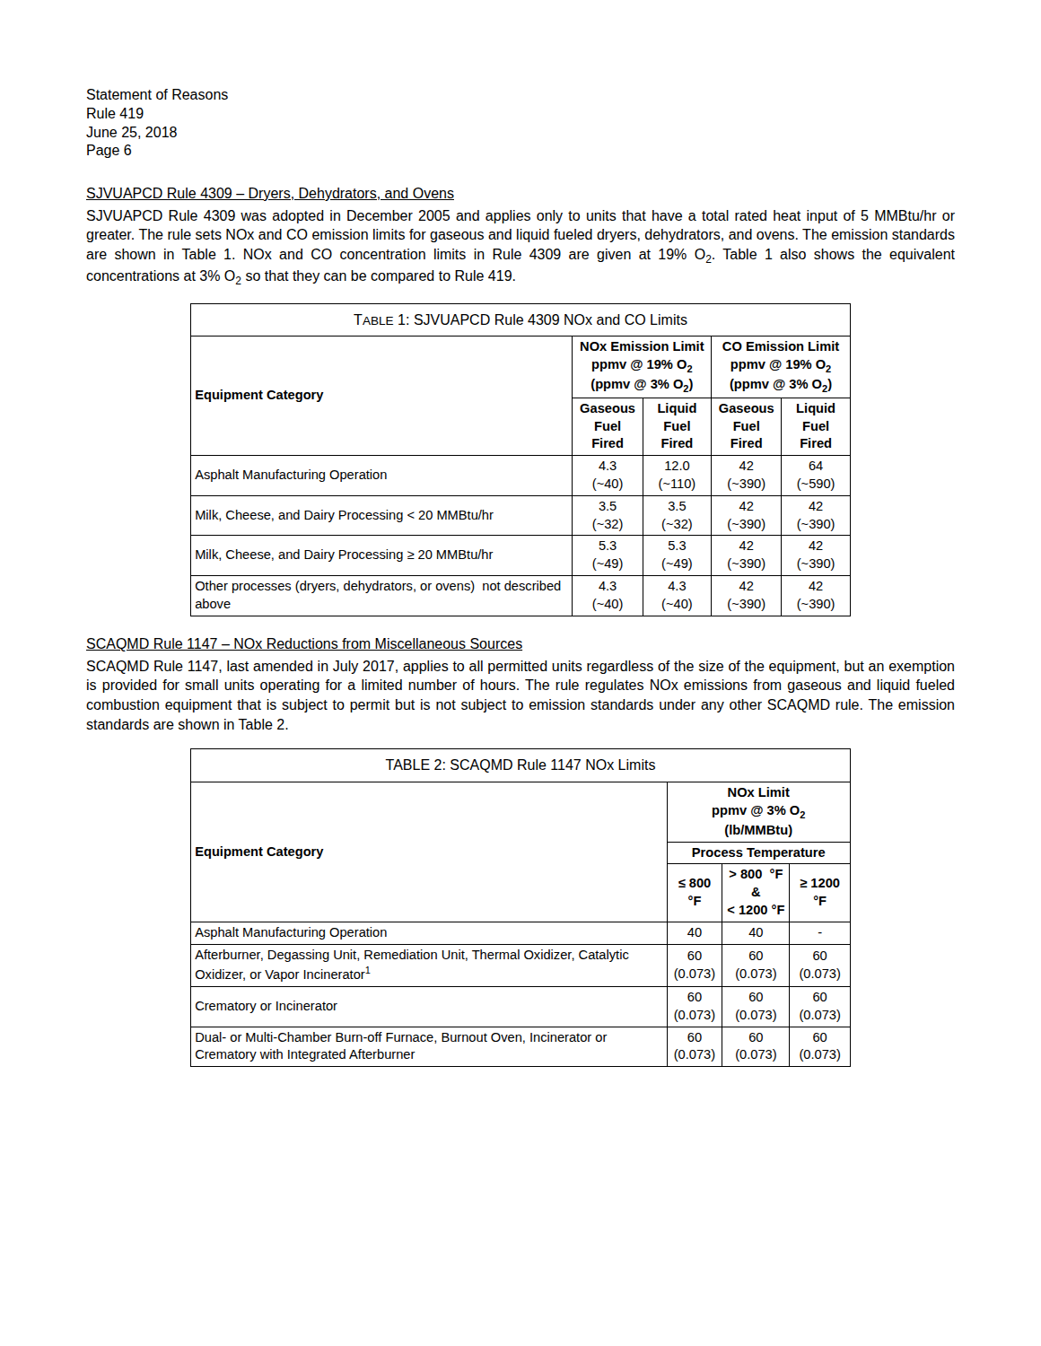Statement of Reasons
Rule 419
June 25, 2018
Page 6
SJVUAPCD Rule 4309 – Dryers, Dehydrators, and Ovens
SJVUAPCD Rule 4309 was adopted in December 2005 and applies only to units that have a total rated heat input of 5 MMBtu/hr or greater. The rule sets NOx and CO emission limits for gaseous and liquid fueled dryers, dehydrators, and ovens. The emission standards are shown in Table 1. NOx and CO concentration limits in Rule 4309 are given at 19% O2. Table 1 also shows the equivalent concentrations at 3% O2 so that they can be compared to Rule 419.
T ABLE 1: SJVUAPCD Rule 4309 NOx and CO Limits
| Equipment Category | NOx Emission Limit ppmv @ 19% O 2 (ppmv @ 3% O 2 ) | CO Emission Limit ppmv @ 19% O 2 (ppmv @ 3% O 2 ) |
| --- | --- | --- |
| Gaseous Fuel Fired | Liquid Fuel Fired | Gaseous Fuel Fired | Liquid Fuel Fired |
| Asphalt Manufacturing Operation | 4.3 (~40) | 12.0 (~110) | 42 (~390) | 64 (~590) |
| Milk, Cheese, and Dairy Processing < 20 MMBtu/hr | 3.5 (~32) | 3.5 (~32) | 42 (~390) | 42 (~390) |
| Milk, Cheese, and Dairy Processing ≥ 20 MMBtu/hr | 5.3 (~49) | 5.3 (~49) | 42 (~390) | 42 (~390) |
| Other processes (dryers, dehydrators, or ovens) not described above | 4.3 (~40) | 4.3 (~40) | 42 (~390) | 42 (~390) |
SCAQMD Rule 1147 – NOx Reductions from Miscellaneous Sources
SCAQMD Rule 1147, last amended in July 2017, applies to all permitted units regardless of the size of the equipment, but an exemption is provided for small units operating for a limited number of hours. The rule regulates NOx emissions from gaseous and liquid fueled combustion equipment that is subject to permit but is not subject to emission standards under any other SCAQMD rule. The emission standards are shown in Table 2.
TABLE 2: SCAQMD Rule 1147 NOx Limits
| Equipment Category | NOx Limit ppmv @ 3% O 2 (lb/MMBtu) |
| --- | --- |
| Process Temperature |
| ≤ 800 °F | > 800 °F & < 1200 °F | ≥ 1200 °F |
| Asphalt Manufacturing Operation | 40 | 40 | - |
| Afterburner, Degassing Unit, Remediation Unit, Thermal Oxidizer, Catalytic Oxidizer, or Vapor Incinerator 1 | 60 (0.073) | 60 (0.073) | 60 (0.073) |
| Crematory or Incinerator | 60 (0.073) | 60 (0.073) | 60 (0.073) |
| Dual- or Multi-Chamber Burn-off Furnace, Burnout Oven, Incinerator or Crematory with Integrated Afterburner | 60 (0.073) | 60 (0.073) | 60 (0.073) |